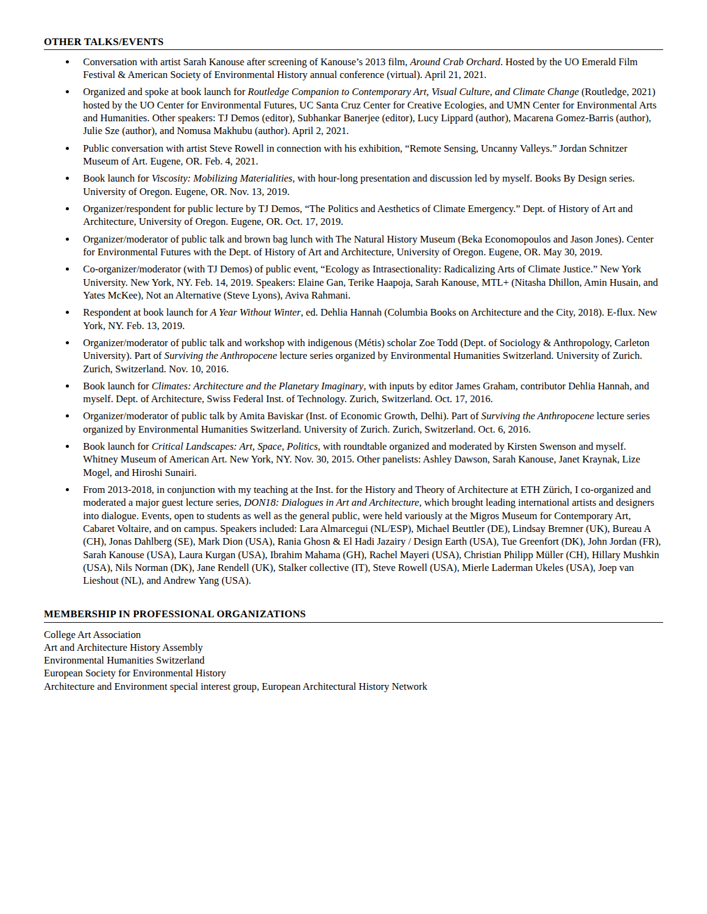OTHER TALKS/EVENTS
Conversation with artist Sarah Kanouse after screening of Kanouse’s 2013 film, Around Crab Orchard. Hosted by the UO Emerald Film Festival & American Society of Environmental History annual conference (virtual). April 21, 2021.
Organized and spoke at book launch for Routledge Companion to Contemporary Art, Visual Culture, and Climate Change (Routledge, 2021) hosted by the UO Center for Environmental Futures, UC Santa Cruz Center for Creative Ecologies, and UMN Center for Environmental Arts and Humanities. Other speakers: TJ Demos (editor), Subhankar Banerjee (editor), Lucy Lippard (author), Macarena Gomez-Barris (author), Julie Sze (author), and Nomusa Makhubu (author). April 2, 2021.
Public conversation with artist Steve Rowell in connection with his exhibition, “Remote Sensing, Uncanny Valleys.” Jordan Schnitzer Museum of Art. Eugene, OR. Feb. 4, 2021.
Book launch for Viscosity: Mobilizing Materialities, with hour-long presentation and discussion led by myself. Books By Design series. University of Oregon. Eugene, OR. Nov. 13, 2019.
Organizer/respondent for public lecture by TJ Demos, “The Politics and Aesthetics of Climate Emergency.” Dept. of History of Art and Architecture, University of Oregon. Eugene, OR. Oct. 17, 2019.
Organizer/moderator of public talk and brown bag lunch with The Natural History Museum (Beka Economopoulos and Jason Jones). Center for Environmental Futures with the Dept. of History of Art and Architecture, University of Oregon. Eugene, OR. May 30, 2019.
Co-organizer/moderator (with TJ Demos) of public event, “Ecology as Intrasectionality: Radicalizing Arts of Climate Justice.” New York University. New York, NY. Feb. 14, 2019. Speakers: Elaine Gan, Terike Haapoja, Sarah Kanouse, MTL+ (Nitasha Dhillon, Amin Husain, and Yates McKee), Not an Alternative (Steve Lyons), Aviva Rahmani.
Respondent at book launch for A Year Without Winter, ed. Dehlia Hannah (Columbia Books on Architecture and the City, 2018). E-flux. New York, NY. Feb. 13, 2019.
Organizer/moderator of public talk and workshop with indigenous (Métis) scholar Zoe Todd (Dept. of Sociology & Anthropology, Carleton University). Part of Surviving the Anthropocene lecture series organized by Environmental Humanities Switzerland. University of Zurich. Zurich, Switzerland. Nov. 10, 2016.
Book launch for Climates: Architecture and the Planetary Imaginary, with inputs by editor James Graham, contributor Dehlia Hannah, and myself. Dept. of Architecture, Swiss Federal Inst. of Technology. Zurich, Switzerland. Oct. 17, 2016.
Organizer/moderator of public talk by Amita Baviskar (Inst. of Economic Growth, Delhi). Part of Surviving the Anthropocene lecture series organized by Environmental Humanities Switzerland. University of Zurich. Zurich, Switzerland. Oct. 6, 2016.
Book launch for Critical Landscapes: Art, Space, Politics, with roundtable organized and moderated by Kirsten Swenson and myself. Whitney Museum of American Art. New York, NY. Nov. 30, 2015. Other panelists: Ashley Dawson, Sarah Kanouse, Janet Kraynak, Lize Mogel, and Hiroshi Sunairi.
From 2013-2018, in conjunction with my teaching at the Inst. for the History and Theory of Architecture at ETH Zürich, I co-organized and moderated a major guest lecture series, DON18: Dialogues in Art and Architecture, which brought leading international artists and designers into dialogue. Events, open to students as well as the general public, were held variously at the Migros Museum for Contemporary Art, Cabaret Voltaire, and on campus. Speakers included: Lara Almarcegui (NL/ESP), Michael Beuttler (DE), Lindsay Bremner (UK), Bureau A (CH), Jonas Dahlberg (SE), Mark Dion (USA), Rania Ghosn & El Hadi Jazairy / Design Earth (USA), Tue Greenfort (DK), John Jordan (FR), Sarah Kanouse (USA), Laura Kurgan (USA), Ibrahim Mahama (GH), Rachel Mayeri (USA), Christian Philipp Müller (CH), Hillary Mushkin (USA), Nils Norman (DK), Jane Rendell (UK), Stalker collective (IT), Steve Rowell (USA), Mierle Laderman Ukeles (USA), Joep van Lieshout (NL), and Andrew Yang (USA).
MEMBERSHIP IN PROFESSIONAL ORGANIZATIONS
College Art Association
Art and Architecture History Assembly
Environmental Humanities Switzerland
European Society for Environmental History
Architecture and Environment special interest group, European Architectural History Network